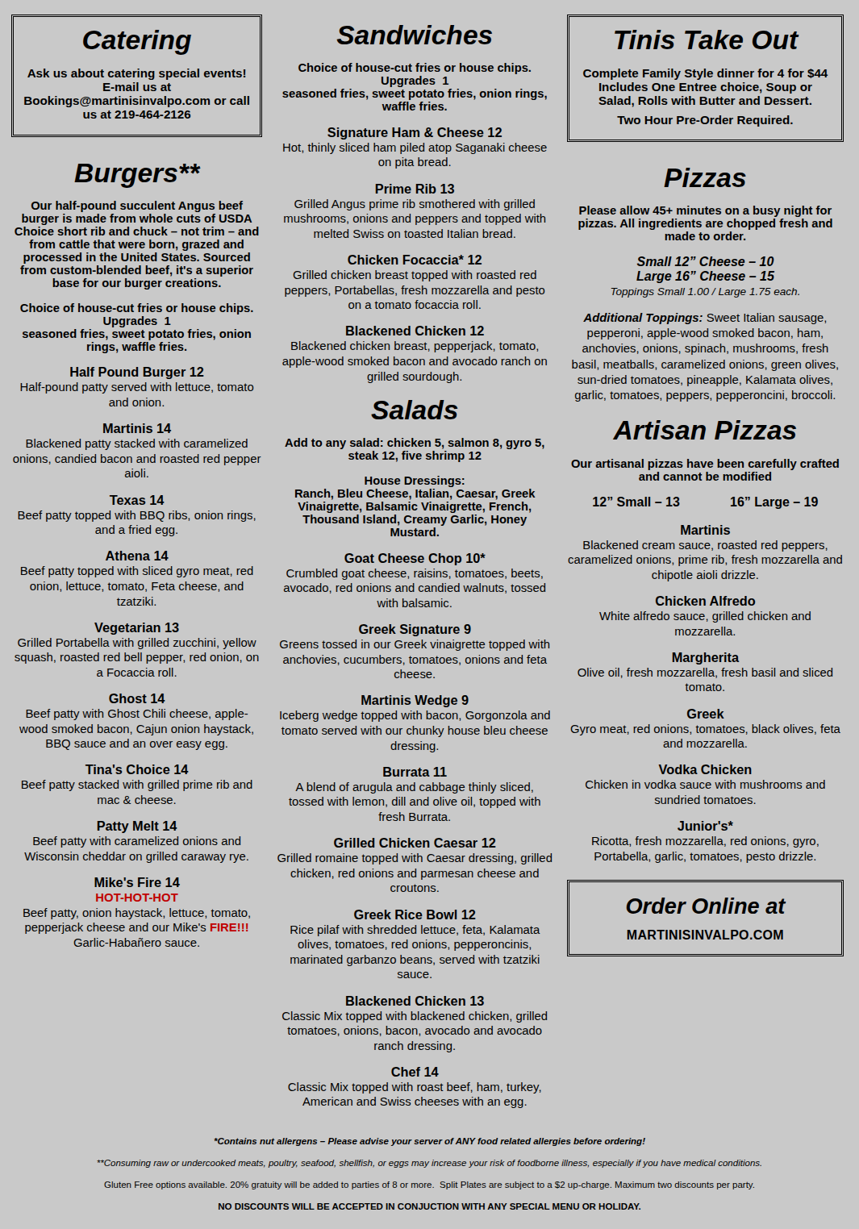Catering
Ask us about catering special events! E-mail us at Bookings@martinisinvalpo.com or call us at 219-464-2126
Burgers**
Our half-pound succulent Angus beef burger is made from whole cuts of USDA Choice short rib and chuck – not trim – and from cattle that were born, grazed and processed in the United States. Sourced from custom-blended beef, it's a superior base for our burger creations.
Choice of house-cut fries or house chips.
Upgrades 1
seasoned fries, sweet potato fries, onion rings, waffle fries.
Half Pound Burger 12 Half-pound patty served with lettuce, tomato and onion.
Martinis 14 Blackened patty stacked with caramelized onions, candied bacon and roasted red pepper aioli.
Texas 14 Beef patty topped with BBQ ribs, onion rings, and a fried egg.
Athena 14 Beef patty topped with sliced gyro meat, red onion, lettuce, tomato, Feta cheese, and tzatziki.
Vegetarian 13 Grilled Portabella with grilled zucchini, yellow squash, roasted red bell pepper, red onion, on a Focaccia roll.
Ghost 14 Beef patty with Ghost Chili cheese, apple-wood smoked bacon, Cajun onion haystack, BBQ sauce and an over easy egg.
Tina's Choice 14 Beef patty stacked with grilled prime rib and mac & cheese.
Patty Melt 14 Beef patty with caramelized onions and Wisconsin cheddar on grilled caraway rye.
Mike's Fire 14 HOT-HOT-HOT Beef patty, onion haystack, lettuce, tomato, pepperjack cheese and our Mike's FIRE!!! Garlic-Habañero sauce.
Sandwiches
Choice of house-cut fries or house chips.
Upgrades 1
seasoned fries, sweet potato fries, onion rings, waffle fries.
Signature Ham & Cheese 12 Hot, thinly sliced ham piled atop Saganaki cheese on pita bread.
Prime Rib 13 Grilled Angus prime rib smothered with grilled mushrooms, onions and peppers and topped with melted Swiss on toasted Italian bread.
Chicken Focaccia* 12 Grilled chicken breast topped with roasted red peppers, Portabellas, fresh mozzarella and pesto on a tomato focaccia roll.
Blackened Chicken 12 Blackened chicken breast, pepperjack, tomato, apple-wood smoked bacon and avocado ranch on grilled sourdough.
Salads
Add to any salad: chicken 5, salmon 8, gyro 5, steak 12, five shrimp 12
House Dressings:
Ranch, Bleu Cheese, Italian, Caesar, Greek Vinaigrette, Balsamic Vinaigrette, French, Thousand Island, Creamy Garlic, Honey Mustard.
Goat Cheese Chop 10* Crumbled goat cheese, raisins, tomatoes, beets, avocado, red onions and candied walnuts, tossed with balsamic.
Greek Signature 9 Greens tossed in our Greek vinaigrette topped with anchovies, cucumbers, tomatoes, onions and feta cheese.
Martinis Wedge 9 Iceberg wedge topped with bacon, Gorgonzola and tomato served with our chunky house bleu cheese dressing.
Burrata 11 A blend of arugula and cabbage thinly sliced, tossed with lemon, dill and olive oil, topped with fresh Burrata.
Grilled Chicken Caesar 12 Grilled romaine topped with Caesar dressing, grilled chicken, red onions and parmesan cheese and croutons.
Greek Rice Bowl 12 Rice pilaf with shredded lettuce, feta, Kalamata olives, tomatoes, red onions, pepperoncinis, marinated garbanzo beans, served with tzatziki sauce.
Blackened Chicken 13 Classic Mix topped with blackened chicken, grilled tomatoes, onions, bacon, avocado and avocado ranch dressing.
Chef 14 Classic Mix topped with roast beef, ham, turkey, American and Swiss cheeses with an egg.
Tinis Take Out
Complete Family Style dinner for 4 for $44
Includes One Entree choice, Soup or Salad, Rolls with Butter and Dessert.
Two Hour Pre-Order Required.
Pizzas
Please allow 45+ minutes on a busy night for pizzas. All ingredients are chopped fresh and made to order.
Small 12” Cheese – 10
Large 16” Cheese – 15
Toppings Small 1.00 / Large 1.75 each.
Additional Toppings: Sweet Italian sausage, pepperoni, apple-wood smoked bacon, ham, anchovies, onions, spinach, mushrooms, fresh basil, meatballs, caramelized onions, green olives, sun-dried tomatoes, pineapple, Kalamata olives, garlic, tomatoes, peppers, pepperoncini, broccoli.
Artisan Pizzas
Our artisanal pizzas have been carefully crafted and cannot be modified
12” Small – 13 16” Large – 19
Martinis Blackened cream sauce, roasted red peppers, caramelized onions, prime rib, fresh mozzarella and chipotle aioli drizzle.
Chicken Alfredo White alfredo sauce, grilled chicken and mozzarella.
Margherita Olive oil, fresh mozzarella, fresh basil and sliced tomato.
Greek Gyro meat, red onions, tomatoes, black olives, feta and mozzarella.
Vodka Chicken Chicken in vodka sauce with mushrooms and sundried tomatoes.
Junior's* Ricotta, fresh mozzarella, red onions, gyro, Portabella, garlic, tomatoes, pesto drizzle.
Order Online at
MARTINISINVALPO.COM
*Contains nut allergens – Please advise your server of ANY food related allergies before ordering!
**Consuming raw or undercooked meats, poultry, seafood, shellfish, or eggs may increase your risk of foodborne illness, especially if you have medical conditions.
Gluten Free options available. 20% gratuity will be added to parties of 8 or more. Split Plates are subject to a $2 up-charge. Maximum two discounts per party.
NO DISCOUNTS WILL BE ACCEPTED IN CONJUCTION WITH ANY SPECIAL MENU OR HOLIDAY.